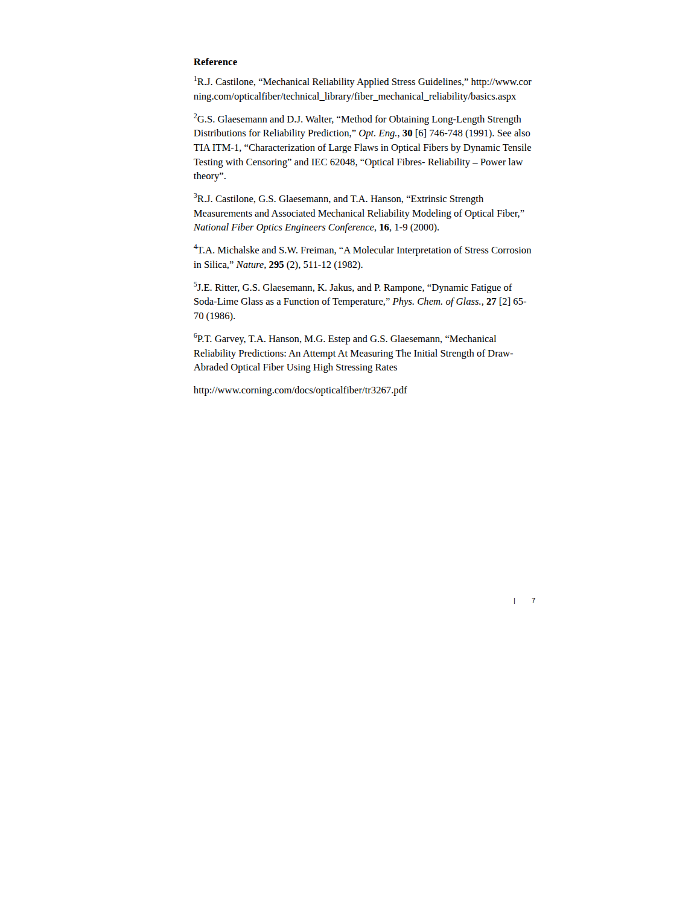Reference
1R.J. Castilone, “Mechanical Reliability Applied Stress Guidelines,” http://www.corning.com/opticalfiber/technical_library/fiber_mechanical_reliability/basics.aspx
2G.S. Glaesemann and D.J. Walter, “Method for Obtaining Long-Length Strength Distributions for Reliability Prediction,” Opt. Eng., 30 [6] 746-748 (1991). See also TIA ITM-1, “Characterization of Large Flaws in Optical Fibers by Dynamic Tensile Testing with Censoring” and IEC 62048, “Optical Fibres- Reliability – Power law theory”.
3R.J. Castilone, G.S. Glaesemann, and T.A. Hanson, “Extrinsic Strength Measurements and Associated Mechanical Reliability Modeling of Optical Fiber,” National Fiber Optics Engineers Conference, 16, 1-9 (2000).
4T.A. Michalske and S.W. Freiman, “A Molecular Interpretation of Stress Corrosion in Silica,” Nature, 295 (2), 511-12 (1982).
5J.E. Ritter, G.S. Glaesemann, K. Jakus, and P. Rampone, “Dynamic Fatigue of Soda-Lime Glass as a Function of Temperature,” Phys. Chem. of Glass., 27 [2] 65-70 (1986).
6P.T. Garvey, T.A. Hanson, M.G. Estep and G.S. Glaesemann, “Mechanical Reliability Predictions: An Attempt At Measuring The Initial Strength of Draw-Abraded Optical Fiber Using High Stressing Rates
http://www.corning.com/docs/opticalfiber/tr3267.pdf
|7